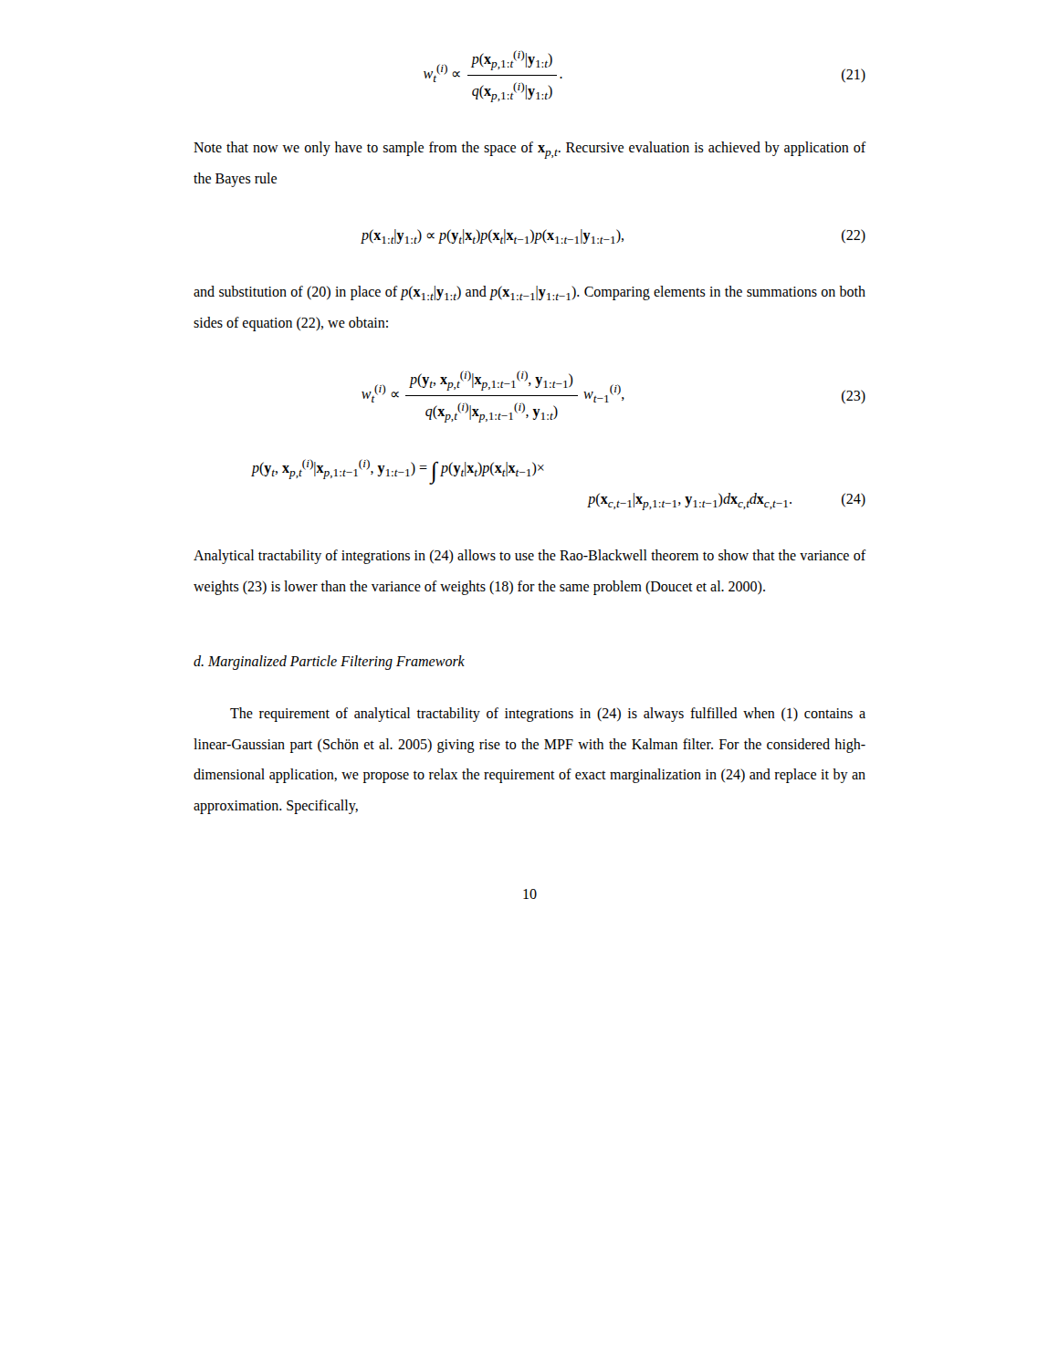wt(i) ∝ p(xp,1:t(i)|y1:t) q(xp,1:t(i)|y1:t) .
(21)
Note that now we only have to sample from the space of xp,t. Recursive evaluation is achieved by application of the Bayes rule
p(x1:t|y1:t) ∝ p(yt|xt)p(xt|xt−1)p(x1:t−1|y1:t−1),
(22)
and substitution of (20) in place of p(x1:t|y1:t) and p(x1:t−1|y1:t−1). Comparing elements in the summations on both sides of equation (22), we obtain:
wt(i) ∝ p(yt, xp,t(i)|xp,1:t−1(i), y1:t−1) q(xp,t(i)|xp,1:t−1(i), y1:t) wt−1(i),
(23)
p(yt, xp,t(i)|xp,1:t−1(i), y1:t−1) = ∫ p(yt|xt)p(xt|xt−1)×
p(xc,t−1|xp,1:t−1, y1:t−1)dxc,tdxc,t−1.
(24)
Analytical tractability of integrations in (24) allows to use the Rao-Blackwell theorem to show that the variance of weights (23) is lower than the variance of weights (18) for the same problem (Doucet et al. 2000).
d. Marginalized Particle Filtering Framework
The requirement of analytical tractability of integrations in (24) is always fulfilled when (1) contains a linear-Gaussian part (Schön et al. 2005) giving rise to the MPF with the Kalman filter. For the considered high-dimensional application, we propose to relax the requirement of exact marginalization in (24) and replace it by an approximation. Specifically,
10